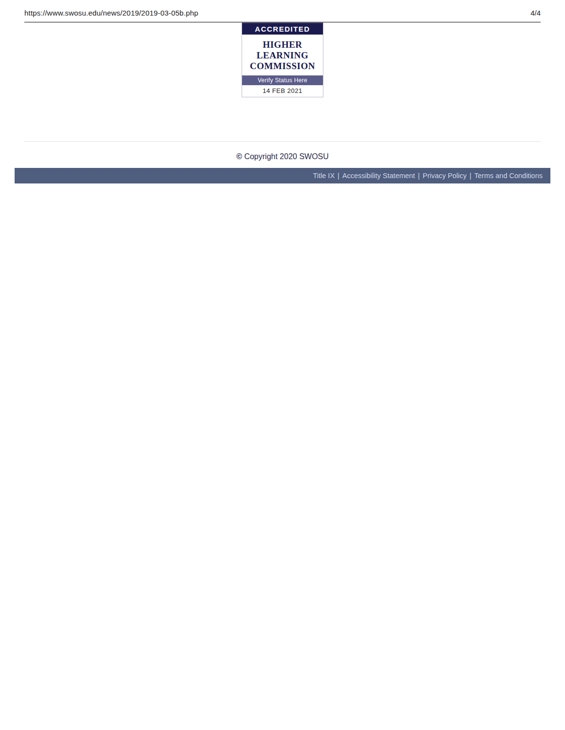https://www.swosu.edu/news/2019/2019-03-05b.php
4/4
ACCREDITED
HIGHER LEARNING COMMISSION
Verify Status Here
14 FEB 2021
© Copyright 2020 SWOSU
Title IX|Accessibility Statement|Privacy Policy|Terms and Conditions